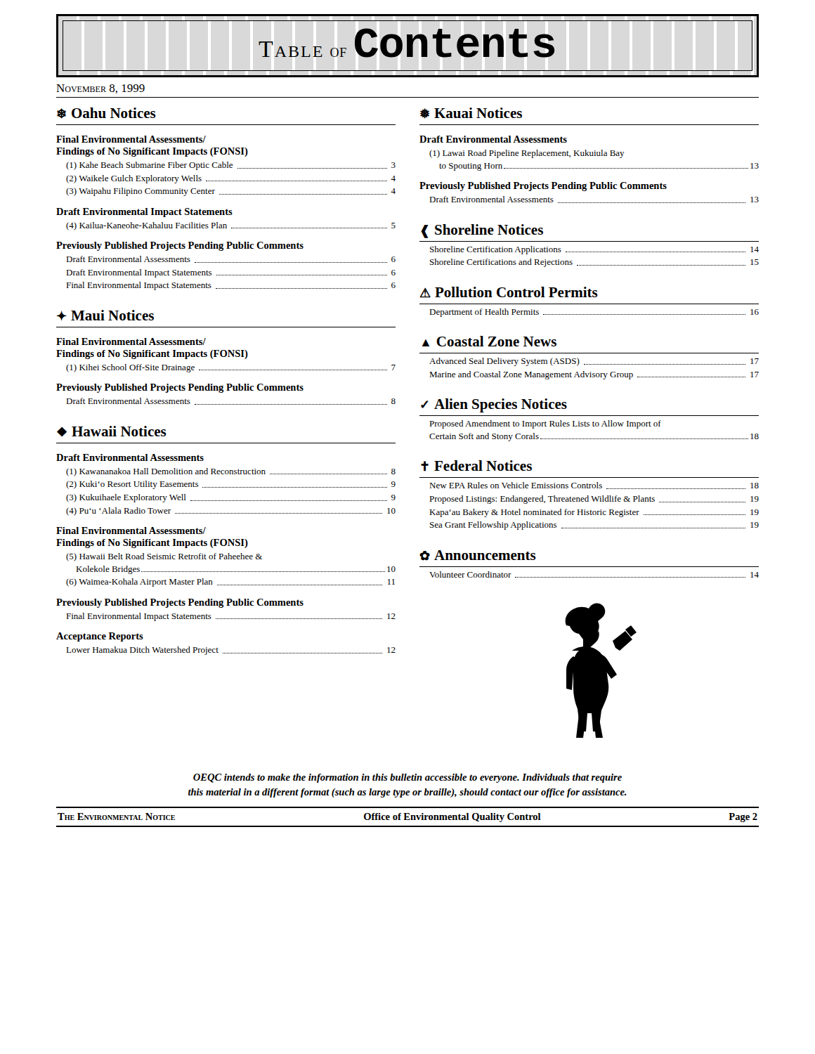Table of Contents
November 8, 1999
❄Oahu Notices
Final Environmental Assessments/
Findings of No Significant Impacts (FONSI)
(1) Kahe Beach Submarine Fiber Optic Cable 3
(2) Waikele Gulch Exploratory Wells 4
(3) Waipahu Filipino Community Center 4
Draft Environmental Impact Statements
(4) Kailua-Kaneohe-Kahaluu Facilities Plan 5
Previously Published Projects Pending Public Comments
Draft Environmental Assessments 6
Draft Environmental Impact Statements 6
Final Environmental Impact Statements 6
✦Maui Notices
Final Environmental Assessments/
Findings of No Significant Impacts (FONSI)
(1) Kihei School Off-Site Drainage 7
Previously Published Projects Pending Public Comments
Draft Environmental Assessments 8
❖Hawaii Notices
Draft Environmental Assessments
(1) Kawananakoa Hall Demolition and Reconstruction 8
(2) Kukiʻo Resort Utility Easements 9
(3) Kukuihaele Exploratory Well 9
(4) Puʻu ʻAlala Radio Tower 10
Final Environmental Assessments/
Findings of No Significant Impacts (FONSI)
(5) Hawaii Belt Road Seismic Retrofit of Paheehee &
Kolekole Bridges 10
(6) Waimea-Kohala Airport Master Plan 11
Previously Published Projects Pending Public Comments
Final Environmental Impact Statements 12
Acceptance Reports
Lower Hamakua Ditch Watershed Project 12
❅Kauai Notices
Draft Environmental Assessments
(1) Lawai Road Pipeline Replacement, Kukuiula Bay
to Spouting Horn 13
Previously Published Projects Pending Public Comments
Draft Environmental Assessments 13
❰Shoreline Notices
Shoreline Certification Applications 14
Shoreline Certifications and Rejections 15
⚠Pollution Control Permits
Department of Health Permits 16
▲Coastal Zone News
Advanced Seal Delivery System (ASDS) 17
Marine and Coastal Zone Management Advisory Group 17
✓Alien Species Notices
Proposed Amendment to Import Rules Lists to Allow Import of
Certain Soft and Stony Corals 18
✝Federal Notices
New EPA Rules on Vehicle Emissions Controls 18
Proposed Listings: Endangered, Threatened Wildlife & Plants 19
Kapaʻau Bakery & Hotel nominated for Historic Register 19
Sea Grant Fellowship Applications 19
✿Announcements
Volunteer Coordinator 14
OEQC intends to make the information in this bulletin accessible to everyone. Individuals that require
this material in a different format (such as large type or braille), should contact our office for assistance.
The Environmental Notice Office of Environmental Quality Control Page 2